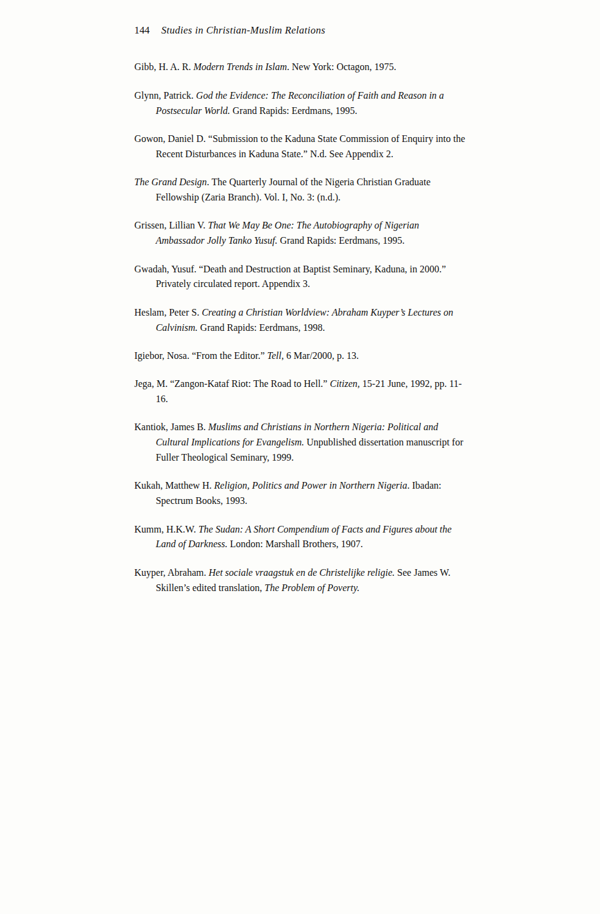144
Studies in Christian-Muslim Relations
Gibb, H. A. R. Modern Trends in Islam. New York: Octagon, 1975.
Glynn, Patrick. God the Evidence: The Reconciliation of Faith and Reason in a Postsecular World. Grand Rapids: Eerdmans, 1995.
Gowon, Daniel D. “Submission to the Kaduna State Commission of Enquiry into the Recent Disturbances in Kaduna State.” N.d. See Appendix 2.
The Grand Design. The Quarterly Journal of the Nigeria Christian Graduate Fellowship (Zaria Branch). Vol. I, No. 3: (n.d.).
Grissen, Lillian V. That We May Be One: The Autobiography of Nigerian Ambassador Jolly Tanko Yusuf. Grand Rapids: Eerdmans, 1995.
Gwadah, Yusuf. “Death and Destruction at Baptist Seminary, Kaduna, in 2000.” Privately circulated report. Appendix 3.
Heslam, Peter S. Creating a Christian Worldview: Abraham Kuyper’s Lectures on Calvinism. Grand Rapids: Eerdmans, 1998.
Igiebor, Nosa. “From the Editor.” Tell, 6 Mar/2000, p. 13.
Jega, M. “Zangon-Kataf Riot: The Road to Hell.” Citizen, 15-21 June, 1992, pp. 11-16.
Kantiok, James B. Muslims and Christians in Northern Nigeria: Political and Cultural Implications for Evangelism. Unpublished dissertation manuscript for Fuller Theological Seminary, 1999.
Kukah, Matthew H. Religion, Politics and Power in Northern Nigeria. Ibadan: Spectrum Books, 1993.
Kumm, H.K.W. The Sudan: A Short Compendium of Facts and Figures about the Land of Darkness. London: Marshall Brothers, 1907.
Kuyper, Abraham. Het sociale vraagstuk en de Christelijke religie. See James W. Skillen’s edited translation, The Problem of Poverty.